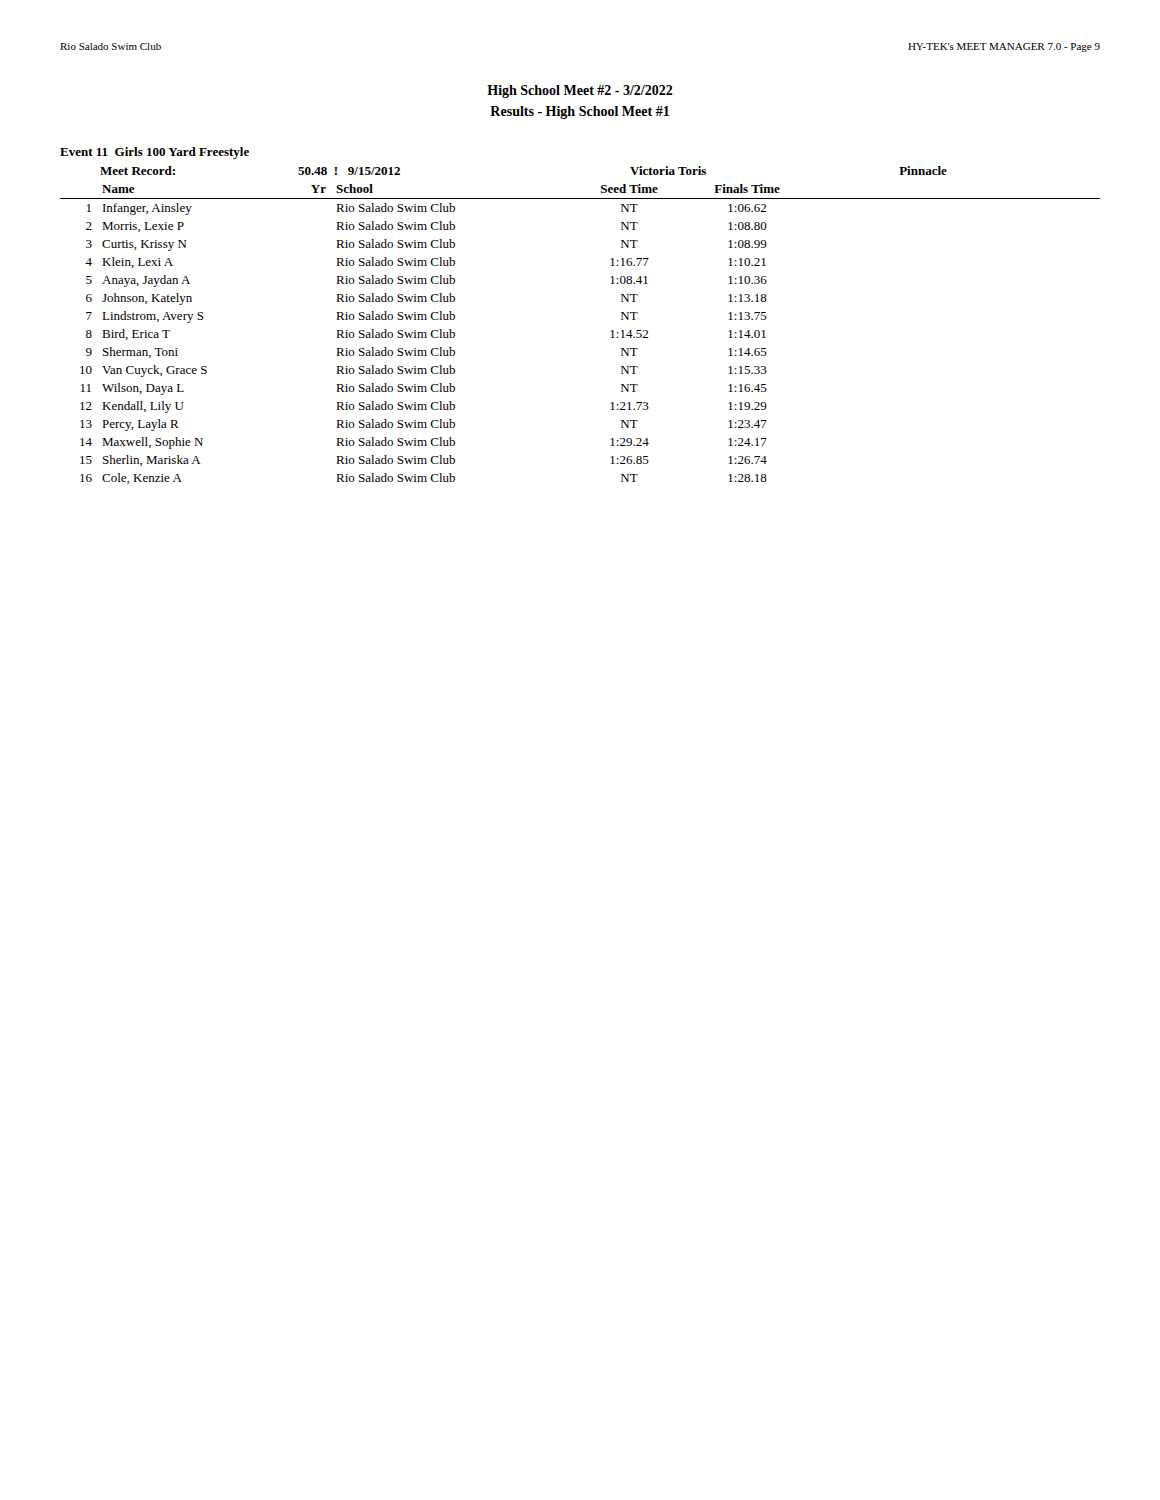Rio Salado Swim Club
HY-TEK's MEET MANAGER 7.0 - Page 9
High School Meet #2 - 3/2/2022
Results - High School Meet #1
Event 11 Girls 100 Yard Freestyle
| | Meet Record: | 50.48 ! 9/15/2012 | Victoria Toris | Pinnacle | |
| | Name | Yr | School | Seed Time | Finals Time | |
| --- | --- | --- | --- | --- | --- | --- |
| 1 | Infanger, Ainsley | | Rio Salado Swim Club | NT | 1:06.62 | |
| 2 | Morris, Lexie P | | Rio Salado Swim Club | NT | 1:08.80 | |
| 3 | Curtis, Krissy N | | Rio Salado Swim Club | NT | 1:08.99 | |
| 4 | Klein, Lexi A | | Rio Salado Swim Club | 1:16.77 | 1:10.21 | |
| 5 | Anaya, Jaydan A | | Rio Salado Swim Club | 1:08.41 | 1:10.36 | |
| 6 | Johnson, Katelyn | | Rio Salado Swim Club | NT | 1:13.18 | |
| 7 | Lindstrom, Avery S | | Rio Salado Swim Club | NT | 1:13.75 | |
| 8 | Bird, Erica T | | Rio Salado Swim Club | 1:14.52 | 1:14.01 | |
| 9 | Sherman, Toni | | Rio Salado Swim Club | NT | 1:14.65 | |
| 10 | Van Cuyck, Grace S | | Rio Salado Swim Club | NT | 1:15.33 | |
| 11 | Wilson, Daya L | | Rio Salado Swim Club | NT | 1:16.45 | |
| 12 | Kendall, Lily U | | Rio Salado Swim Club | 1:21.73 | 1:19.29 | |
| 13 | Percy, Layla R | | Rio Salado Swim Club | NT | 1:23.47 | |
| 14 | Maxwell, Sophie N | | Rio Salado Swim Club | 1:29.24 | 1:24.17 | |
| 15 | Sherlin, Mariska A | | Rio Salado Swim Club | 1:26.85 | 1:26.74 | |
| 16 | Cole, Kenzie A | | Rio Salado Swim Club | NT | 1:28.18 | |